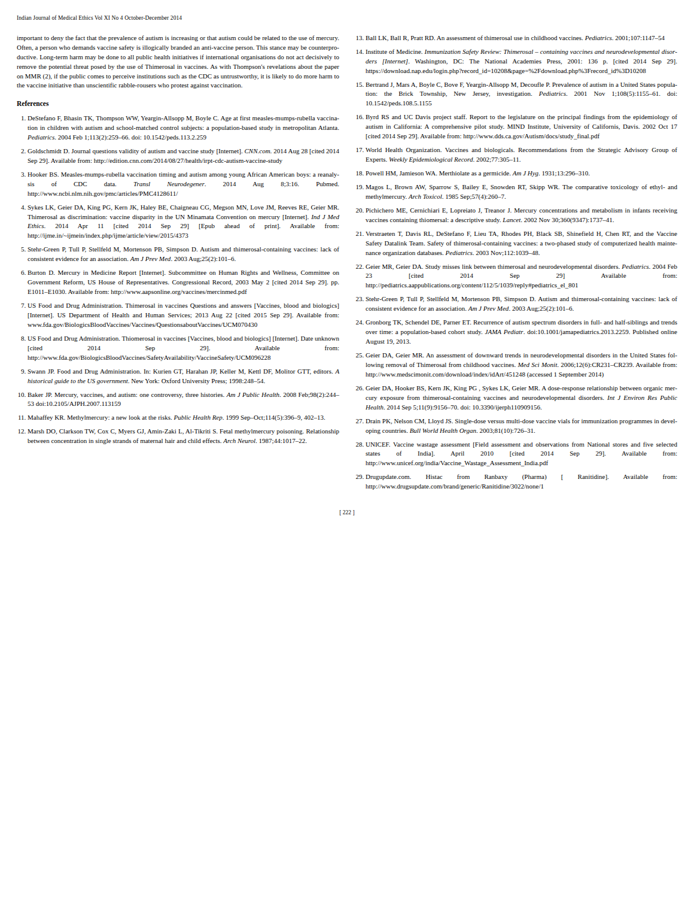Indian Journal of Medical Ethics Vol XI No 4 October-December 2014
important to deny the fact that the prevalence of autism is increasing or that autism could be related to the use of mercury. Often, a person who demands vaccine safety is illogically branded an anti-vaccine person. This stance may be counterproductive. Long-term harm may be done to all public health initiatives if international organisations do not act decisively to remove the potential threat posed by the use of Thimerosal in vaccines. As with Thompson's revelations about the paper on MMR (2), if the public comes to perceive institutions such as the CDC as untrustworthy, it is likely to do more harm to the vaccine initiative than unscientific rabble-rousers who protest against vaccination.
References
DeStefano F, Bhasin TK, Thompson WW, Yeargin-Allsopp M, Boyle C. Age at first measles-mumps-rubella vaccination in children with autism and school-matched control subjects: a population-based study in metropolitan Atlanta. Pediatrics. 2004 Feb 1;113(2):259–66. doi: 10.1542/peds.113.2.259
Goldschmidt D. Journal questions validity of autism and vaccine study [Internet]. CNN.com. 2014 Aug 28 [cited 2014 Sep 29]. Available from: http://edition.cnn.com/2014/08/27/health/irpt-cdc-autism-vaccine-study
Hooker BS. Measles-mumps-rubella vaccination timing and autism among young African American boys: a reanalysis of CDC data. Transl Neurodegener. 2014 Aug 8;3:16. Pubmed. http://www.ncbi.nlm.nih.gov/pmc/articles/PMC4128611/
Sykes LK, Geier DA, King PG, Kern JK, Haley BE, Chaigneau CG, Megson MN, Love JM, Reeves RE, Geier MR. Thimerosal as discrimination: vaccine disparity in the UN Minamata Convention on mercury [Internet]. Ind J Med Ethics. 2014 Apr 11 [cited 2014 Sep 29] [Epub ahead of print]. Available from: http://ijme.in/~ijmein/index.php/ijme/article/view/2015/4373
Stehr-Green P, Tull P, Stellfeld M, Mortenson PB, Simpson D. Autism and thimerosal-containing vaccines: lack of consistent evidence for an association. Am J Prev Med. 2003 Aug;25(2):101–6.
Burton D. Mercury in Medicine Report [Internet]. Subcommittee on Human Rights and Wellness, Committee on Government Reform, US House of Representatives. Congressional Record, 2003 May 2 [cited 2014 Sep 29]. pp. E1011–E1030. Available from: http://www.aapsonline.org/vaccines/mercinmed.pdf
US Food and Drug Administration. Thimerosal in vaccines Questions and answers [Vaccines, blood and biologics] [Internet]. US Department of Health and Human Services; 2013 Aug 22 [cited 2015 Sep 29]. Available from: www.fda.gov/BiologicsBloodVaccines/Vaccines/QuestionsaboutVaccines/UCM070430
US Food and Drug Administration. Thiomerosal in vaccines [Vaccines, blood and biologics] [Internet]. Date unknown [cited 2014 Sep 29]. Available from: http://www.fda.gov/BiologicsBloodVaccines/SafetyAvailability/VaccineSafety/UCM096228
Swann JP. Food and Drug Administration. In: Kurien GT, Harahan JP, Keller M, Kettl DF, Molitor GTT, editors. A historical guide to the US government. New York: Oxford University Press; 1998:248–54.
Baker JP. Mercury, vaccines, and autism: one controversy, three histories. Am J Public Health. 2008 Feb;98(2):244–53 doi:10.2105/AJPH.2007.113159
Mahaffey KR. Methylmercury: a new look at the risks. Public Health Rep. 1999 Sep–Oct;114(5):396–9, 402–13.
Marsh DO, Clarkson TW, Cox C, Myers GJ, Amin-Zaki L, Al-Tikriti S. Fetal methylmercury poisoning. Relationship between concentration in single strands of maternal hair and child effects. Arch Neurol. 1987;44:1017–22.
Ball LK, Ball R, Pratt RD. An assessment of thimerosal use in childhood vaccines. Pediatrics. 2001;107:1147–54
Institute of Medicine. Immunization Safety Review: Thimerosal – containing vaccines and neurodevelopmental disorders [Internet]. Washington, DC: The National Academies Press, 2001: 136 p. [cited 2014 Sep 29]. https://download.nap.edu/login.php?record_id=10208&page=%2Fdownload.php%3Frecord_id%3D10208
Bertrand J, Mars A, Boyle C, Bove F, Yeargin-Allsopp M, Decoufle P. Prevalence of autism in a United States population: the Brick Township, New Jersey, investigation. Pediatrics. 2001 Nov 1;108(5):1155–61. doi: 10.1542/peds.108.5.1155
Byrd RS and UC Davis project staff. Report to the legislature on the principal findings from the epidemiology of autism in California: A comprehensive pilot study. MIND Institute, University of Californis, Davis. 2002 Oct 17 [cited 2014 Sep 29]. Available from: http://www.dds.ca.gov/Autism/docs/study_final.pdf
World Health Organization. Vaccines and biologicals. Recommendations from the Strategic Advisory Group of Experts. Weekly Epidemiological Record. 2002;77:305–11.
Powell HM, Jamieson WA. Merthiolate as a germicide. Am J Hyg. 1931;13:296–310.
Magos L, Brown AW, Sparrow S, Bailey E, Snowden RT, Skipp WR. The comparative toxicology of ethyl- and methylmercury. Arch Toxicol. 1985 Sep;57(4):260–7.
Pichichero ME, Cernichiari E, Lopreiato J, Treanor J. Mercury concentrations and metabolism in infants receiving vaccines containing thiomersal: a descriptive study. Lancet. 2002 Nov 30;360(9347):1737–41.
Verstraeten T, Davis RL, DeStefano F, Lieu TA, Rhodes PH, Black SB, Shinefield H, Chen RT, and the Vaccine Safety Datalink Team. Safety of thimerosal-containing vaccines: a two-phased study of computerized health maintenance organization databases. Pediatrics. 2003 Nov;112:1039–48.
Geier MR, Geier DA. Study misses link between thimerosal and neurodevelopmental disorders. Pediatrics. 2004 Feb 23 [cited 2014 Sep 29] Available from: http://pediatrics.aappublications.org/content/112/5/1039/reply#pediatrics_el_801
Stehr-Green P, Tull P, Stellfeld M, Mortenson PB, Simpson D. Autism and thimerosal-containing vaccines: lack of consistent evidence for an association. Am J Prev Med. 2003 Aug;25(2):101–6.
Gronborg TK, Schendel DE, Parner ET. Recurrence of autism spectrum disorders in full- and half-siblings and trends over time: a population-based cohort study. JAMA Pediatr. doi:10.1001/jamapediatrics.2013.2259. Published online August 19, 2013.
Geier DA, Geier MR. An assessment of downward trends in neurodevelopmental disorders in the United States following removal of Thimerosal from childhood vaccines. Med Sci Monit. 2006;12(6):CR231–CR239. Available from: http://www.medscimonit.com/download/index/idArt/451248 (accessed 1 September 2014)
Geier DA, Hooker BS, Kern JK, King PG , Sykes LK, Geier MR. A dose-response relationship between organic mercury exposure from thimerosal-containing vaccines and neurodevelopmental disorders. Int J Environ Res Public Health. 2014 Sep 5;11(9):9156–70. doi: 10.3390/ijerph110909156.
Drain PK, Nelson CM, Lloyd JS. Single-dose versus multi-dose vaccine vials for immunization programmes in developing countries. Bull World Health Organ. 2003;81(10):726–31.
UNICEF. Vaccine wastage assessment [Field assessment and observations from National stores and five selected states of India]. April 2010 [cited 2014 Sep 29]. Available from: http://www.unicef.org/india/Vaccine_Wastage_Assessment_India.pdf
Drugupdate.com. Histac from Ranbaxy (Pharma) [ Ranitidine]. Available from: http://www.drugsupdate.com/brand/generic/Ranitidine/3022/none/1
[ 222 ]